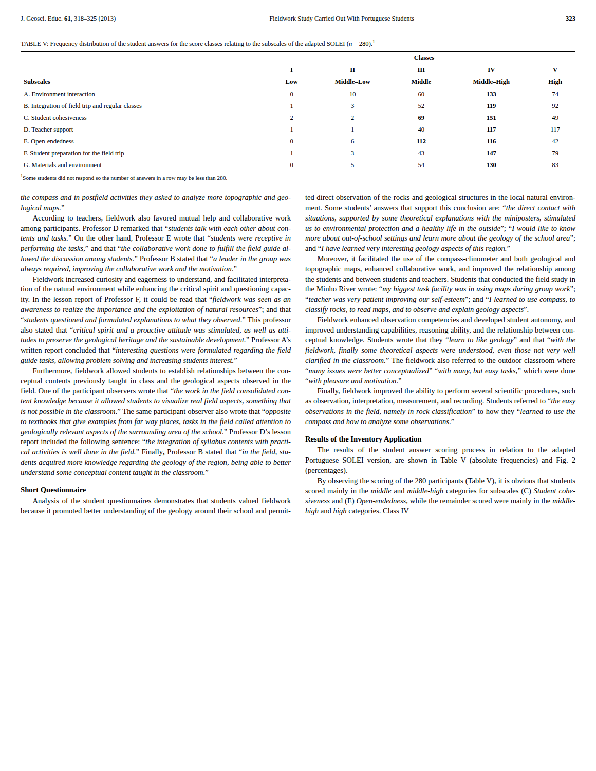J. Geosci. Educ. 61, 318–325 (2013) Fieldwork Study Carried Out With Portuguese Students 323
TABLE V: Frequency distribution of the student answers for the score classes relating to the subscales of the adapted SOLEI (n = 280).1
| Subscales | Classes |
| --- | --- |
| I | II | III | IV | V |
| Low | Middle–Low | Middle | Middle–High | High |
| A. Environment interaction | 0 | 10 | 60 | 133 | 74 |
| B. Integration of field trip and regular classes | 1 | 3 | 52 | 119 | 92 |
| C. Student cohesiveness | 2 | 2 | 69 | 151 | 49 |
| D. Teacher support | 1 | 1 | 40 | 117 | 117 |
| E. Open-endedness | 0 | 6 | 112 | 116 | 42 |
| F. Student preparation for the field trip | 1 | 3 | 43 | 147 | 79 |
| G. Materials and environment | 0 | 5 | 54 | 130 | 83 |
1Some students did not respond so the number of answers in a row may be less than 280.
the compass and in postfield activities they asked to analyze more topographic and geological maps.”
According to teachers, fieldwork also favored mutual help and collaborative work among participants. Professor D remarked that “students talk with each other about contents and tasks.” On the other hand, Professor E wrote that “students were receptive in performing the tasks,” and that “the collaborative work done to fulfill the field guide allowed the discussion among students.” Professor B stated that “a leader in the group was always required, improving the collaborative work and the motivation.”
Fieldwork increased curiosity and eagerness to understand, and facilitated interpretation of the natural environment while enhancing the critical spirit and questioning capacity. In the lesson report of Professor F, it could be read that “fieldwork was seen as an awareness to realize the importance and the exploitation of natural resources”; and that “students questioned and formulated explanations to what they observed.” This professor also stated that “critical spirit and a proactive attitude was stimulated, as well as attitudes to preserve the geological heritage and the sustainable development.” Professor A’s written report concluded that “interesting questions were formulated regarding the field guide tasks, allowing problem solving and increasing students interest.”
Furthermore, fieldwork allowed students to establish relationships between the conceptual contents previously taught in class and the geological aspects observed in the field. One of the participant observers wrote that “the work in the field consolidated content knowledge because it allowed students to visualize real field aspects, something that is not possible in the classroom.” The same participant observer also wrote that “opposite to textbooks that give examples from far way places, tasks in the field called attention to geologically relevant aspects of the surrounding area of the school.” Professor D’s lesson report included the following sentence: “the integration of syllabus contents with practical activities is well done in the field.” Finally, Professor B stated that “in the field, students acquired more knowledge regarding the geology of the region, being able to better understand some conceptual content taught in the classroom.”
Short Questionnaire
Analysis of the student questionnaires demonstrates that students valued fieldwork because it promoted better understanding of the geology around their school and permitted direct observation of the rocks and geological structures in the local natural environment. Some students’ answers that support this conclusion are: “the direct contact with situations, supported by some theoretical explanations with the miniposters, stimulated us to environmental protection and a healthy life in the outside”; “I would like to know more about out-of-school settings and learn more about the geology of the school area”; and “I have learned very interesting geology aspects of this region.”
Moreover, it facilitated the use of the compass-clinometer and both geological and topographic maps, enhanced collaborative work, and improved the relationship among the students and between students and teachers. Students that conducted the field study in the Minho River wrote: “my biggest task facility was in using maps during group work”; “teacher was very patient improving our self-esteem”; and “I learned to use compass, to classify rocks, to read maps, and to observe and explain geology aspects”.
Fieldwork enhanced observation competencies and developed student autonomy, and improved understanding capabilities, reasoning ability, and the relationship between conceptual knowledge. Students wrote that they “learn to like geology” and that “with the fieldwork, finally some theoretical aspects were understood, even those not very well clarified in the classroom.” The fieldwork also referred to the outdoor classroom where “many issues were better conceptualized” “with many, but easy tasks,” which were done “with pleasure and motivation.”
Finally, fieldwork improved the ability to perform several scientific procedures, such as observation, interpretation, measurement, and recording. Students referred to “the easy observations in the field, namely in rock classification” to how they “learned to use the compass and how to analyze some observations.”
Results of the Inventory Application
The results of the student answer scoring process in relation to the adapted Portuguese SOLEI version, are shown in Table V (absolute frequencies) and Fig. 2 (percentages).
By observing the scoring of the 280 participants (Table V), it is obvious that students scored mainly in the middle and middle-high categories for subscales (C) Student cohesiveness and (E) Open-endedness, while the remainder scored were mainly in the middle-high and high categories. Class IV